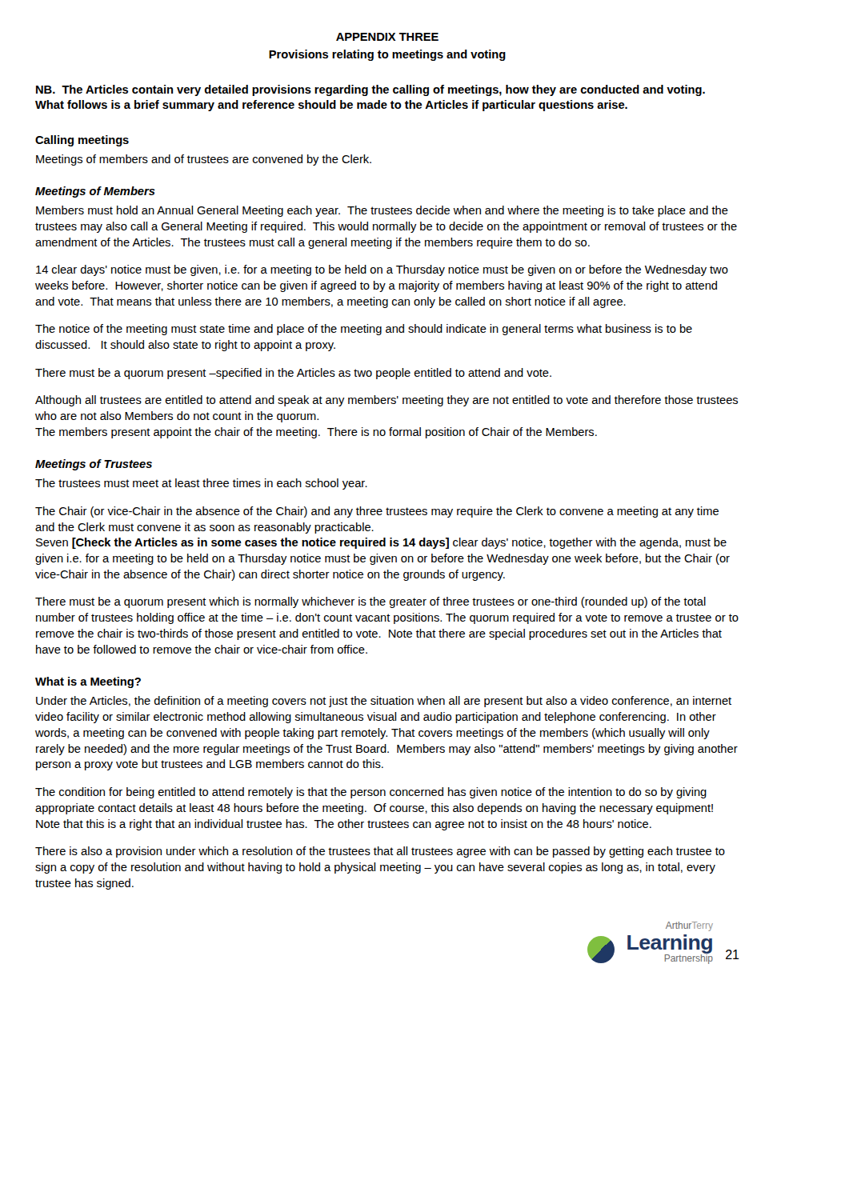APPENDIX THREE
Provisions relating to meetings and voting
NB. The Articles contain very detailed provisions regarding the calling of meetings, how they are conducted and voting. What follows is a brief summary and reference should be made to the Articles if particular questions arise.
Calling meetings
Meetings of members and of trustees are convened by the Clerk.
Meetings of Members
Members must hold an Annual General Meeting each year. The trustees decide when and where the meeting is to take place and the trustees may also call a General Meeting if required. This would normally be to decide on the appointment or removal of trustees or the amendment of the Articles. The trustees must call a general meeting if the members require them to do so.
14 clear days' notice must be given, i.e. for a meeting to be held on a Thursday notice must be given on or before the Wednesday two weeks before. However, shorter notice can be given if agreed to by a majority of members having at least 90% of the right to attend and vote. That means that unless there are 10 members, a meeting can only be called on short notice if all agree.
The notice of the meeting must state time and place of the meeting and should indicate in general terms what business is to be discussed. It should also state to right to appoint a proxy.
There must be a quorum present –specified in the Articles as two people entitled to attend and vote.
Although all trustees are entitled to attend and speak at any members' meeting they are not entitled to vote and therefore those trustees who are not also Members do not count in the quorum.
The members present appoint the chair of the meeting. There is no formal position of Chair of the Members.
Meetings of Trustees
The trustees must meet at least three times in each school year.
The Chair (or vice-Chair in the absence of the Chair) and any three trustees may require the Clerk to convene a meeting at any time and the Clerk must convene it as soon as reasonably practicable.
Seven [Check the Articles as in some cases the notice required is 14 days] clear days' notice, together with the agenda, must be given i.e. for a meeting to be held on a Thursday notice must be given on or before the Wednesday one week before, but the Chair (or vice-Chair in the absence of the Chair) can direct shorter notice on the grounds of urgency.
There must be a quorum present which is normally whichever is the greater of three trustees or one-third (rounded up) of the total number of trustees holding office at the time – i.e. don't count vacant positions. The quorum required for a vote to remove a trustee or to remove the chair is two-thirds of those present and entitled to vote. Note that there are special procedures set out in the Articles that have to be followed to remove the chair or vice-chair from office.
What is a Meeting?
Under the Articles, the definition of a meeting covers not just the situation when all are present but also a video conference, an internet video facility or similar electronic method allowing simultaneous visual and audio participation and telephone conferencing. In other words, a meeting can be convened with people taking part remotely. That covers meetings of the members (which usually will only rarely be needed) and the more regular meetings of the Trust Board. Members may also "attend" members' meetings by giving another person a proxy vote but trustees and LGB members cannot do this.
The condition for being entitled to attend remotely is that the person concerned has given notice of the intention to do so by giving appropriate contact details at least 48 hours before the meeting. Of course, this also depends on having the necessary equipment! Note that this is a right that an individual trustee has. The other trustees can agree not to insist on the 48 hours' notice.
There is also a provision under which a resolution of the trustees that all trustees agree with can be passed by getting each trustee to sign a copy of the resolution and without having to hold a physical meeting – you can have several copies as long as, in total, every trustee has signed.
ArthurTerry
Learning
Partnership
21